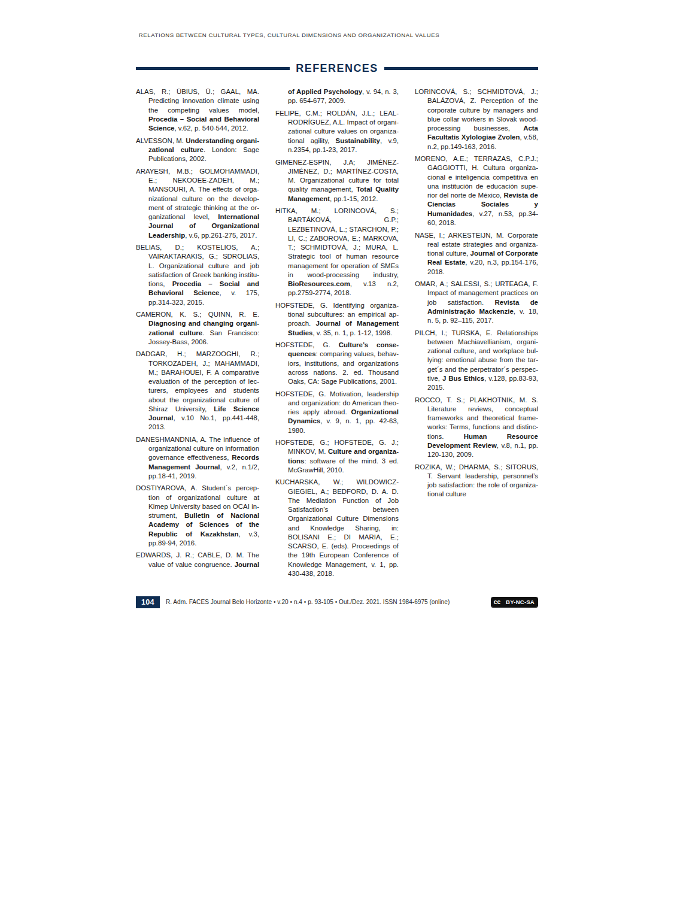Relations between cultural types, cultural dimensions and organizational values
REFERENCES
ALAS, R.; ÜBIUS, Ü.; GAAL, MA. Predicting innovation climate using the competing values model, Procedia – Social and Behavioral Science, v.62, p. 540-544, 2012.
ALVESSON, M. Understanding organizational culture. London: Sage Publications, 2002.
ARAYESH, M.B.; GOLMOHAMMADI, E.; NEKOOEE-ZADEH, M.; MANSOURI, A. The effects of organizational culture on the development of strategic thinking at the organizational level, International Journal of Organizational Leadership, v.6, pp.261-275, 2017.
BELIAS, D.; KOSTELIOS, A.; VAIRAKTARAKIS, G.; SDROLIAS, L. Organizational culture and job satisfaction of Greek banking institutions, Procedia – Social and Behavioral Science, v. 175, pp.314-323, 2015.
CAMERON, K. S.; QUINN, R. E. Diagnosing and changing organizational culture. San Francisco: Jossey-Bass, 2006.
DADGAR, H.; MARZOOGHI, R.; TORKOZADEH, J.; MAHAMMADI, M.; BARAHOUEI, F. A comparative evaluation of the perception of lecturers, employees and students about the organizational culture of Shiraz University, Life Science Journal, v.10 No.1, pp.441-448, 2013.
DANESHMANDNIA, A. The influence of organizational culture on information governance effectiveness, Records Management Journal, v.2, n.1/2, pp.18-41, 2019.
DOSTIYAROVA, A. Student´s perception of organizational culture at Kimep University based on OCAI instrument, Bulletin of Nacional Academy of Sciences of the Republic of Kazakhstan, v.3, pp.89-94, 2016.
EDWARDS, J. R.; CABLE, D. M. The value of value congruence. Journal of Applied Psychology, v. 94, n. 3, pp. 654-677, 2009.
FELIPE, C.M.; ROLDÁN, J.L.; LEAL-RODRÍGUEZ, A.L. Impact of organizational culture values on organizational agility, Sustainability, v.9, n.2354, pp.1-23, 2017.
GIMENEZ-ESPIN, J.A; JIMÉNEZ-JIMÉNEZ, D.; MARTÍNEZ-COSTA, M. Organizational culture for total quality management, Total Quality Management, pp.1-15, 2012.
HITKA, M.; LORINCOVÁ, S.; BARTÁKOVÁ, G.P.; LEZBETINOVÁ, L.; STARCHON, P.; LI, C.; ZABOROVA, E.; MARKOVA, T.; SCHMIDTOVÁ, J.; MURA, L. Strategic tool of human resource management for operation of SMEs in wood-processing industry, BioResources.com, v.13 n.2, pp.2759-2774, 2018.
HOFSTEDE, G. Identifying organizational subcultures: an empirical approach. Journal of Management Studies, v. 35, n. 1, p. 1-12, 1998.
HOFSTEDE, G. Culture’s consequences: comparing values, behaviors, institutions, and organizations across nations. 2. ed. Thousand Oaks, CA: Sage Publications, 2001.
HOFSTEDE, G. Motivation, leadership and organization: do American theories apply abroad. Organizational Dynamics, v. 9, n. 1, pp. 42-63, 1980.
HOFSTEDE, G.; HOFSTEDE, G. J.; MINKOV, M. Culture and organizations: software of the mind. 3 ed. McGrawHill, 2010.
KUCHARSKA, W.; WILDOWICZ-GIEGIEL, A.; BEDFORD, D. A. D. The Mediation Function of Job Satisfaction’s between Organizational Culture Dimensions and Knowledge Sharing, in: BOLISANI E.; DI MARIA, E.; SCARSO, E. (eds). Proceedings of the 19th European Conference of Knowledge Management, v. 1, pp. 430-438, 2018.
LORINCOVÁ, S.; SCHMIDTOVÁ, J.; BALÁZOVÁ, Z. Perception of the corporate culture by managers and blue collar workers in Slovak wood-processing businesses, Acta Facultatis Xylologiae Zvolen, v.58, n.2, pp.149-163, 2016.
MORENO, A.E.; TERRAZAS, C.P.J.; GAGGIOTTI, H. Cultura organizacional e inteligencia competitiva en una institución de educación superior del norte de México, Revista de Ciencias Sociales y Humanidades, v.27, n.53, pp.34-60, 2018.
NASE, I.; ARKESTEIJN, M. Corporate real estate strategies and organizational culture, Journal of Corporate Real Estate, v.20, n.3, pp.154-176, 2018.
OMAR, A.; SALESSI, S.; URTEAGA, F. Impact of management practices on job satisfaction. Revista de Administração Mackenzie, v. 18, n. 5, p. 92–115, 2017.
PILCH, I.; TURSKA, E. Relationships between Machiavellianism, organizational culture, and workplace bullying: emotional abuse from the target´s and the perpetrator´s perspective, J Bus Ethics, v.128, pp.83-93, 2015.
ROCCO, T. S.; PLAKHOTNIK, M. S. Literature reviews, conceptual frameworks and theoretical frameworks: Terms, functions and distinctions. Human Resource Development Review, v.8, n.1, pp. 120-130, 2009.
ROZIKA, W.; DHARMA, S.; SITORUS, T. Servant leadership, personnel’s job satisfaction: the role of organizational culture
104 R. Adm. FACES Journal Belo Horizonte • v.20 • n.4 • p. 93-105 • Out./Dez. 2021. ISSN 1984-6975 (online) cc BY-NC-SA